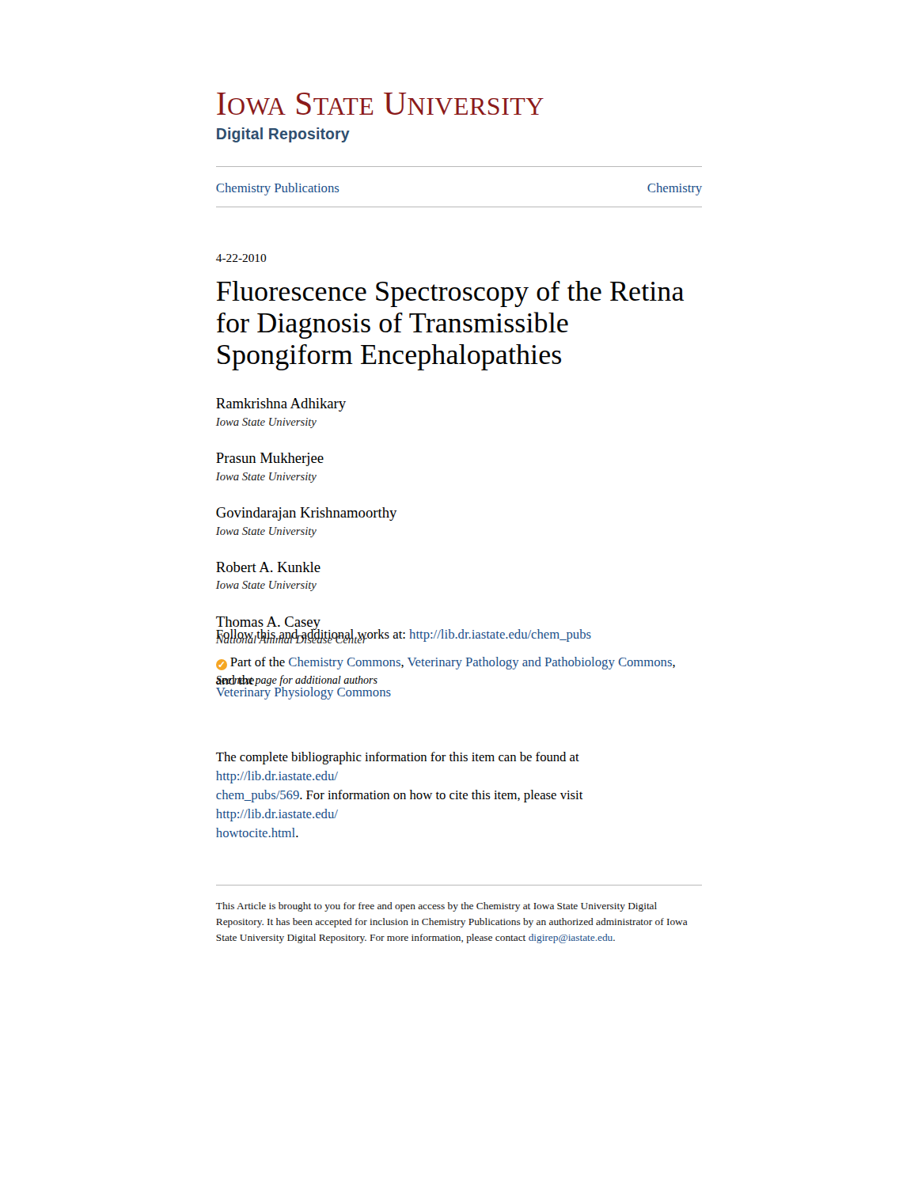IOWA STATE UNIVERSITY
Digital Repository
Chemistry Publications
Chemistry
4-22-2010
Fluorescence Spectroscopy of the Retina for Diagnosis of Transmissible Spongiform Encephalopathies
Ramkrishna Adhikary
Iowa State University
Prasun Mukherjee
Iowa State University
Govindarajan Krishnamoorthy
Iowa State University
Robert A. Kunkle
Iowa State University
Thomas A. Casey
National Animal Disease Center
Follow this and additional works at: http://lib.dr.iastate.edu/chem_pubs
✓Part of the Chemistry Commons, Veterinary Pathology and Pathobiology Commons, and the
See next page for additional authors
Veterinary Physiology Commons
The complete bibliographic information for this item can be found at http://lib.dr.iastate.edu/
chem_pubs/569. For information on how to cite this item, please visit http://lib.dr.iastate.edu/
howtocite.html.
This Article is brought to you for free and open access by the Chemistry at Iowa State University Digital Repository. It has been accepted for inclusion in Chemistry Publications by an authorized administrator of Iowa State University Digital Repository. For more information, please contact digirep@iastate.edu.